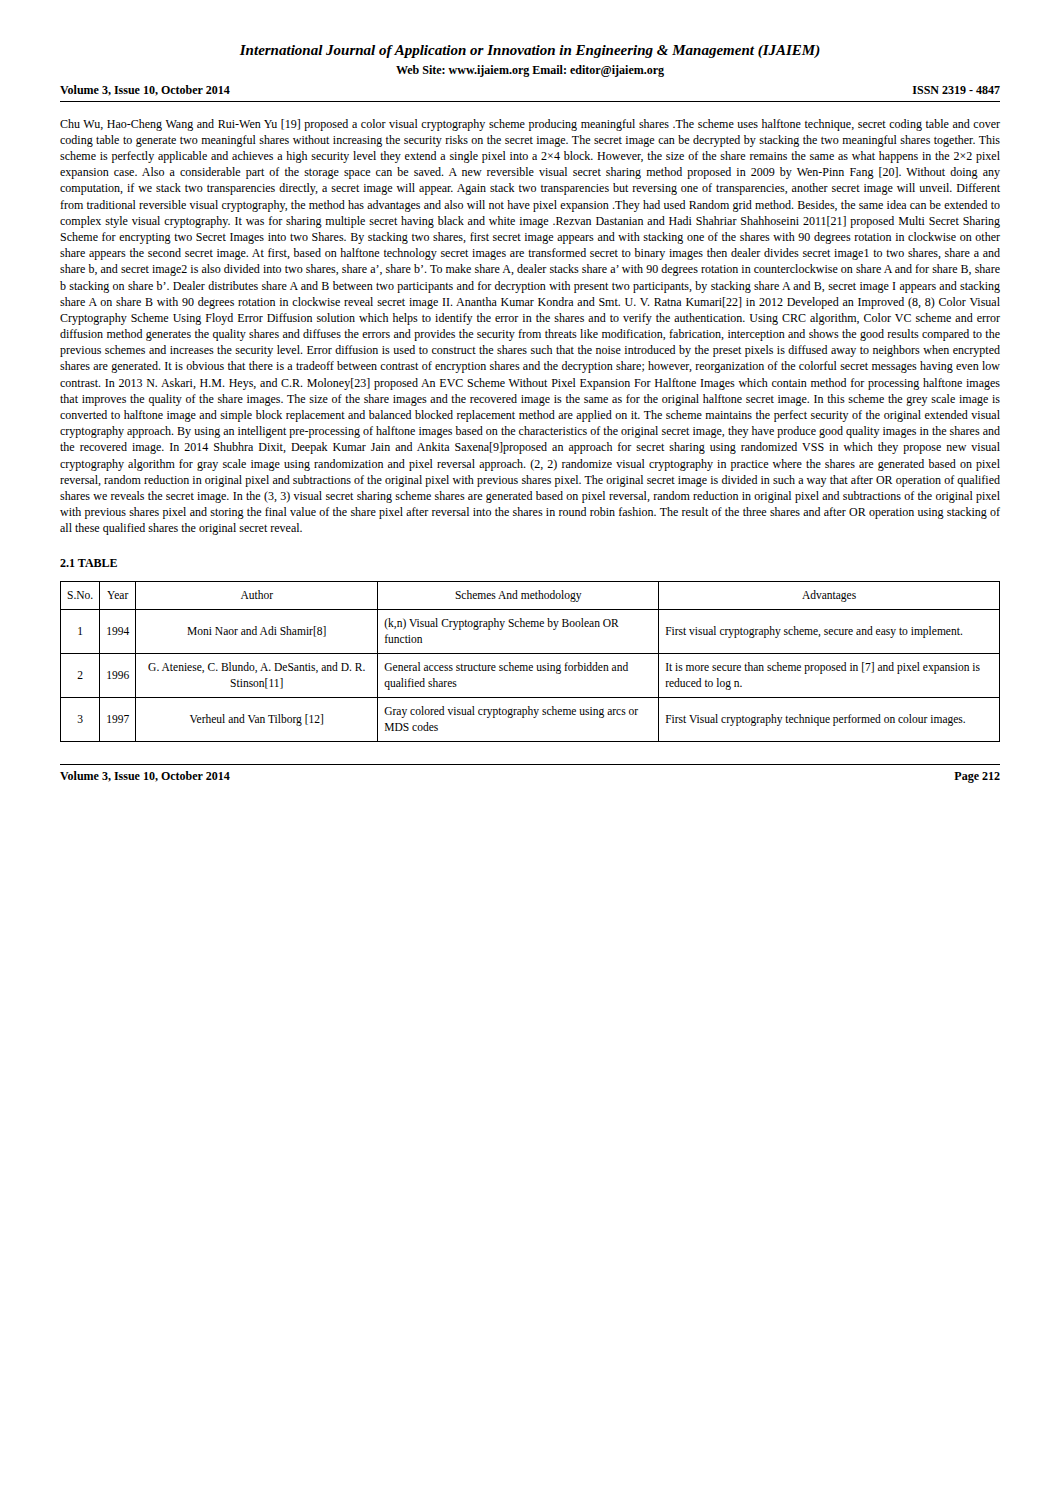International Journal of Application or Innovation in Engineering & Management (IJAIEM)
Web Site: www.ijaiem.org Email: editor@ijaiem.org
Volume 3, Issue 10, October 2014 ISSN 2319 - 4847
Chu Wu, Hao-Cheng Wang and Rui-Wen Yu [19] proposed a color visual cryptography scheme producing meaningful shares .The scheme uses halftone technique, secret coding table and cover coding table to generate two meaningful shares without increasing the security risks on the secret image. The secret image can be decrypted by stacking the two meaningful shares together. This scheme is perfectly applicable and achieves a high security level they extend a single pixel into a 2×4 block. However, the size of the share remains the same as what happens in the 2×2 pixel expansion case. Also a considerable part of the storage space can be saved. A new reversible visual secret sharing method proposed in 2009 by Wen-Pinn Fang [20]. Without doing any computation, if we stack two transparencies directly, a secret image will appear. Again stack two transparencies but reversing one of transparencies, another secret image will unveil. Different from traditional reversible visual cryptography, the method has advantages and also will not have pixel expansion .They had used Random grid method. Besides, the same idea can be extended to complex style visual cryptography. It was for sharing multiple secret having black and white image .Rezvan Dastanian and Hadi Shahriar Shahhoseini 2011[21] proposed Multi Secret Sharing Scheme for encrypting two Secret Images into two Shares. By stacking two shares, first secret image appears and with stacking one of the shares with 90 degrees rotation in clockwise on other share appears the second secret image. At first, based on halftone technology secret images are transformed secret to binary images then dealer divides secret image1 to two shares, share a and share b, and secret image2 is also divided into two shares, share a’, share b’. To make share A, dealer stacks share a’ with 90 degrees rotation in counterclockwise on share A and for share B, share b stacking on share b’. Dealer distributes share A and B between two participants and for decryption with present two participants, by stacking share A and B, secret image I appears and stacking share A on share B with 90 degrees rotation in clockwise reveal secret image II. Anantha Kumar Kondra and Smt. U. V. Ratna Kumari[22] in 2012 Developed an Improved (8, 8) Color Visual Cryptography Scheme Using Floyd Error Diffusion solution which helps to identify the error in the shares and to verify the authentication. Using CRC algorithm, Color VC scheme and error diffusion method generates the quality shares and diffuses the errors and provides the security from threats like modification, fabrication, interception and shows the good results compared to the previous schemes and increases the security level. Error diffusion is used to construct the shares such that the noise introduced by the preset pixels is diffused away to neighbors when encrypted shares are generated. It is obvious that there is a tradeoff between contrast of encryption shares and the decryption share; however, reorganization of the colorful secret messages having even low contrast. In 2013 N. Askari, H.M. Heys, and C.R. Moloney[23] proposed An EVC Scheme Without Pixel Expansion For Halftone Images which contain method for processing halftone images that improves the quality of the share images. The size of the share images and the recovered image is the same as for the original halftone secret image. In this scheme the grey scale image is converted to halftone image and simple block replacement and balanced blocked replacement method are applied on it. The scheme maintains the perfect security of the original extended visual cryptography approach. By using an intelligent pre-processing of halftone images based on the characteristics of the original secret image, they have produce good quality images in the shares and the recovered image. In 2014 Shubhra Dixit, Deepak Kumar Jain and Ankita Saxena[9]proposed an approach for secret sharing using randomized VSS in which they propose new visual cryptography algorithm for gray scale image using randomization and pixel reversal approach. (2, 2) randomize visual cryptography in practice where the shares are generated based on pixel reversal, random reduction in original pixel and subtractions of the original pixel with previous shares pixel. The original secret image is divided in such a way that after OR operation of qualified shares we reveals the secret image. In the (3, 3) visual secret sharing scheme shares are generated based on pixel reversal, random reduction in original pixel and subtractions of the original pixel with previous shares pixel and storing the final value of the share pixel after reversal into the shares in round robin fashion. The result of the three shares and after OR operation using stacking of all these qualified shares the original secret reveal.
2.1 TABLE
| S.No. | Year | Author | Schemes And methodology | Advantages |
| --- | --- | --- | --- | --- |
| 1 | 1994 | Moni Naor and Adi Shamir[8] | (k,n) Visual Cryptography Scheme by Boolean OR function | First visual cryptography scheme, secure and easy to implement. |
| 2 | 1996 | G. Ateniese, C. Blundo, A. DeSantis, and D. R. Stinson[11] | General access structure scheme using forbidden and qualified shares | It is more secure than scheme proposed in [7] and pixel expansion is reduced to log n. |
| 3 | 1997 | Verheul and Van Tilborg [12] | Gray colored visual cryptography scheme using arcs or MDS codes | First Visual cryptography technique performed on colour images. |
Volume 3, Issue 10, October 2014 Page 212